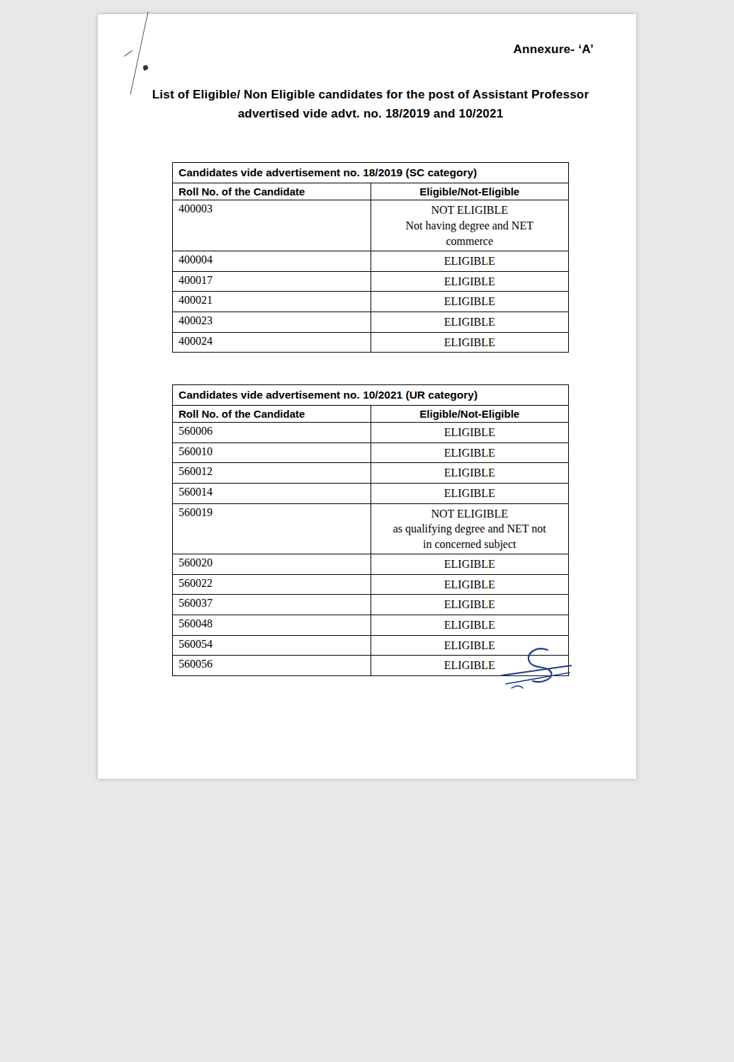Annexure- ‘A’
List of Eligible/ Non Eligible candidates for the post of Assistant Professor
advertised vide advt. no. 18/2019 and 10/2021
Candidates vide advertisement no. 18/2019 (SC category)
| Roll No. of the Candidate | Eligible/Not-Eligible |
| --- | --- |
| 400003 | NOT ELIGIBLE Not having degree and NET commerce |
| 400004 | ELIGIBLE |
| 400017 | ELIGIBLE |
| 400021 | ELIGIBLE |
| 400023 | ELIGIBLE |
| 400024 | ELIGIBLE |
Candidates vide advertisement no. 10/2021 (UR category)
| Roll No. of the Candidate | Eligible/Not-Eligible |
| --- | --- |
| 560006 | ELIGIBLE |
| 560010 | ELIGIBLE |
| 560012 | ELIGIBLE |
| 560014 | ELIGIBLE |
| 560019 | NOT ELIGIBLE as qualifying degree and NET not in concerned subject |
| 560020 | ELIGIBLE |
| 560022 | ELIGIBLE |
| 560037 | ELIGIBLE |
| 560048 | ELIGIBLE |
| 560054 | ELIGIBLE |
| 560056 | ELIGIBLE |